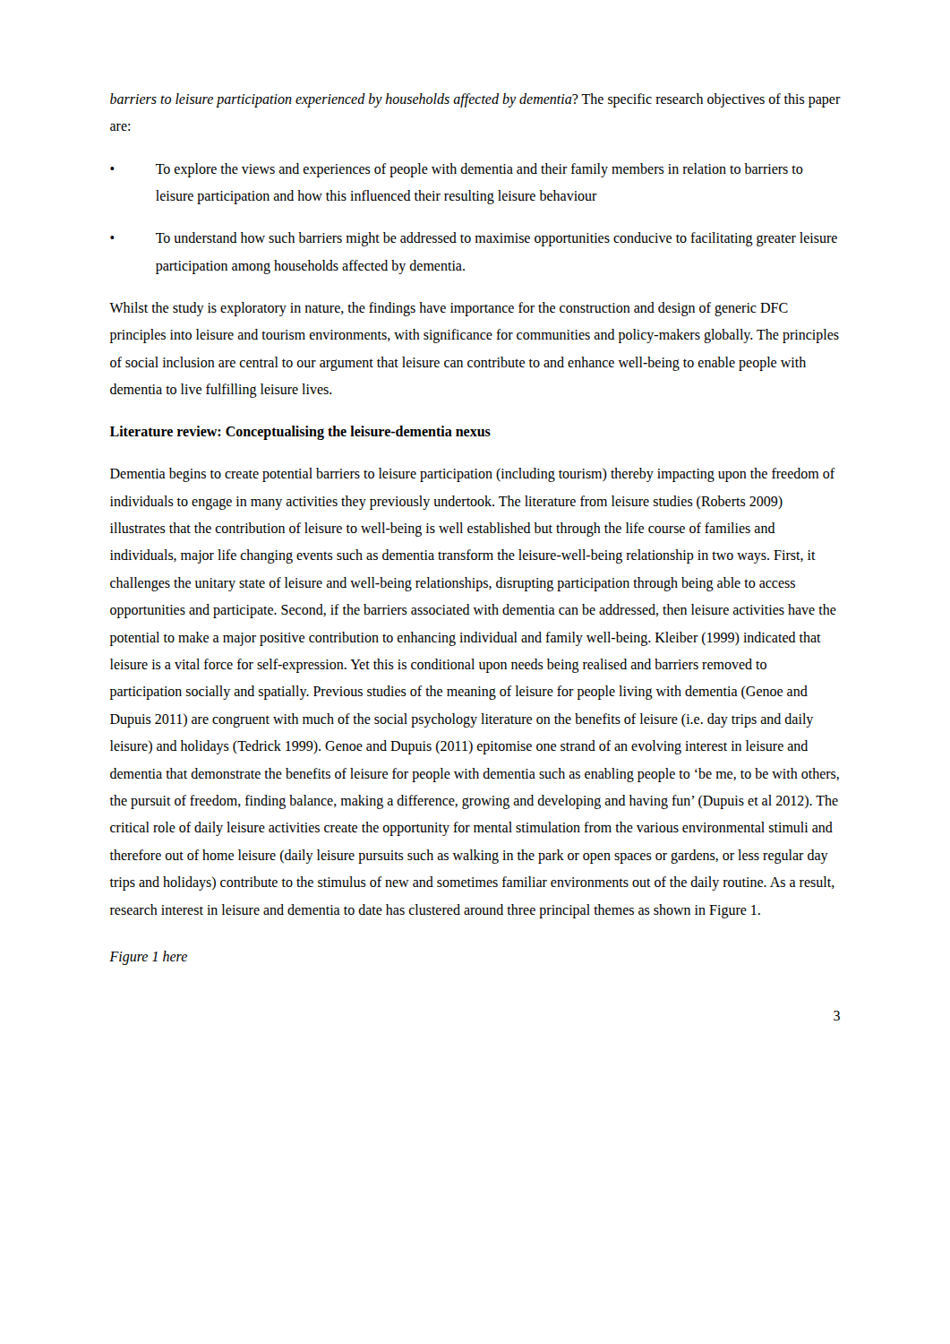barriers to leisure participation experienced by households affected by dementia? The specific research objectives of this paper are:
• To explore the views and experiences of people with dementia and their family members in relation to barriers to leisure participation and how this influenced their resulting leisure behaviour
• To understand how such barriers might be addressed to maximise opportunities conducive to facilitating greater leisure participation among households affected by dementia.
Whilst the study is exploratory in nature, the findings have importance for the construction and design of generic DFC principles into leisure and tourism environments, with significance for communities and policy-makers globally. The principles of social inclusion are central to our argument that leisure can contribute to and enhance well-being to enable people with dementia to live fulfilling leisure lives.
Literature review: Conceptualising the leisure-dementia nexus
Dementia begins to create potential barriers to leisure participation (including tourism) thereby impacting upon the freedom of individuals to engage in many activities they previously undertook. The literature from leisure studies (Roberts 2009) illustrates that the contribution of leisure to well-being is well established but through the life course of families and individuals, major life changing events such as dementia transform the leisure-well-being relationship in two ways. First, it challenges the unitary state of leisure and well-being relationships, disrupting participation through being able to access opportunities and participate. Second, if the barriers associated with dementia can be addressed, then leisure activities have the potential to make a major positive contribution to enhancing individual and family well-being. Kleiber (1999) indicated that leisure is a vital force for self-expression. Yet this is conditional upon needs being realised and barriers removed to participation socially and spatially. Previous studies of the meaning of leisure for people living with dementia (Genoe and Dupuis 2011) are congruent with much of the social psychology literature on the benefits of leisure (i.e. day trips and daily leisure) and holidays (Tedrick 1999). Genoe and Dupuis (2011) epitomise one strand of an evolving interest in leisure and dementia that demonstrate the benefits of leisure for people with dementia such as enabling people to ‘be me, to be with others, the pursuit of freedom, finding balance, making a difference, growing and developing and having fun’ (Dupuis et al 2012). The critical role of daily leisure activities create the opportunity for mental stimulation from the various environmental stimuli and therefore out of home leisure (daily leisure pursuits such as walking in the park or open spaces or gardens, or less regular day trips and holidays) contribute to the stimulus of new and sometimes familiar environments out of the daily routine. As a result, research interest in leisure and dementia to date has clustered around three principal themes as shown in Figure 1.
Figure 1 here
3